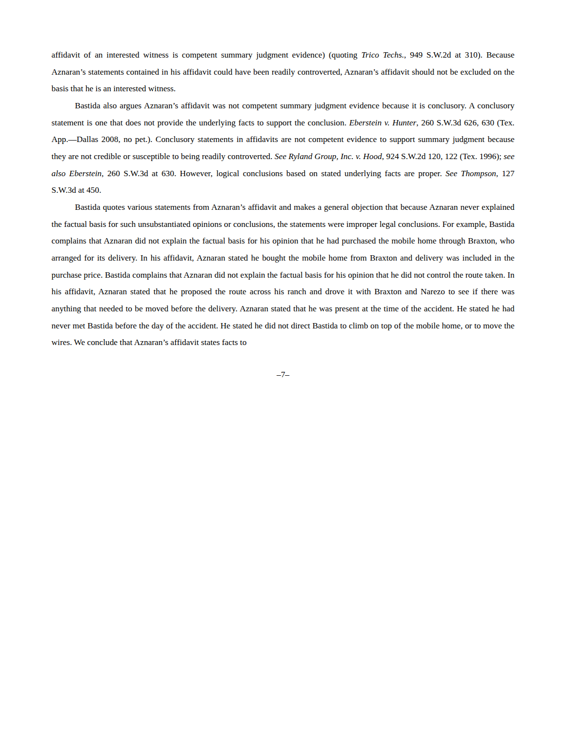affidavit of an interested witness is competent summary judgment evidence) (quoting Trico Techs., 949 S.W.2d at 310). Because Aznaran’s statements contained in his affidavit could have been readily controverted, Aznaran’s affidavit should not be excluded on the basis that he is an interested witness.
Bastida also argues Aznaran’s affidavit was not competent summary judgment evidence because it is conclusory. A conclusory statement is one that does not provide the underlying facts to support the conclusion. Eberstein v. Hunter, 260 S.W.3d 626, 630 (Tex. App.—Dallas 2008, no pet.). Conclusory statements in affidavits are not competent evidence to support summary judgment because they are not credible or susceptible to being readily controverted. See Ryland Group, Inc. v. Hood, 924 S.W.2d 120, 122 (Tex. 1996); see also Eberstein, 260 S.W.3d at 630. However, logical conclusions based on stated underlying facts are proper. See Thompson, 127 S.W.3d at 450.
Bastida quotes various statements from Aznaran’s affidavit and makes a general objection that because Aznaran never explained the factual basis for such unsubstantiated opinions or conclusions, the statements were improper legal conclusions. For example, Bastida complains that Aznaran did not explain the factual basis for his opinion that he had purchased the mobile home through Braxton, who arranged for its delivery. In his affidavit, Aznaran stated he bought the mobile home from Braxton and delivery was included in the purchase price. Bastida complains that Aznaran did not explain the factual basis for his opinion that he did not control the route taken. In his affidavit, Aznaran stated that he proposed the route across his ranch and drove it with Braxton and Narezo to see if there was anything that needed to be moved before the delivery. Aznaran stated that he was present at the time of the accident. He stated he had never met Bastida before the day of the accident. He stated he did not direct Bastida to climb on top of the mobile home, or to move the wires. We conclude that Aznaran’s affidavit states facts to
–7–